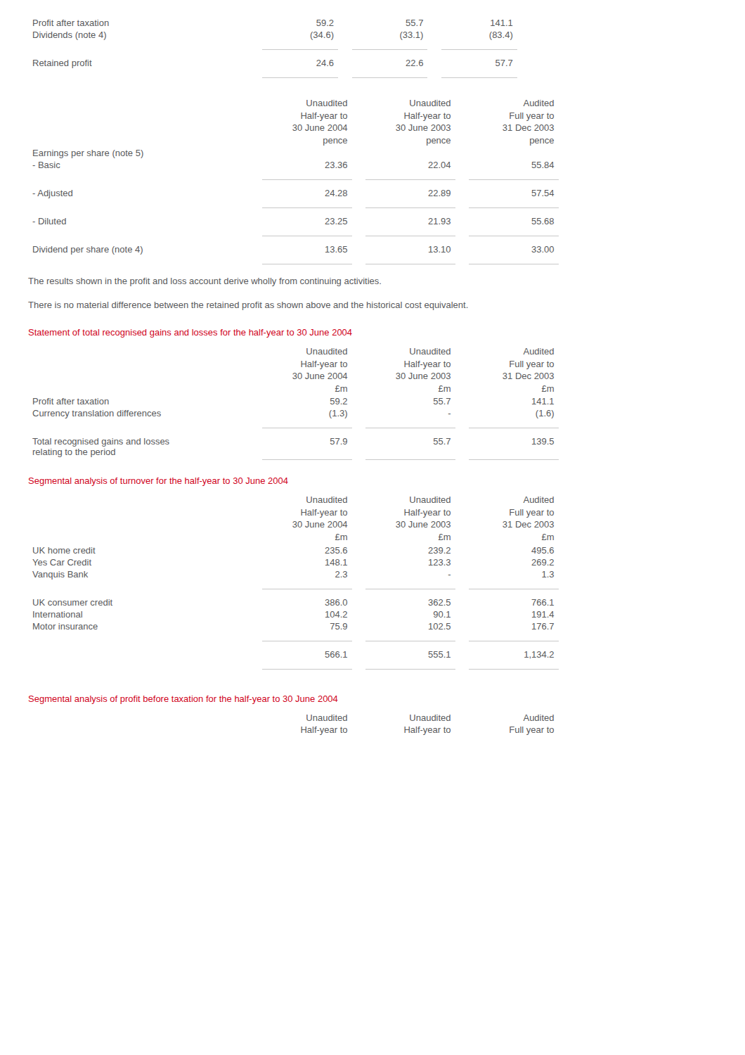| Profit after taxation | 59.2 | | 55.7 | | 141.1 | |
| Dividends (note 4) | (34.6) | | (33.1) | | (83.4) | |
| Retained profit | 24.6 | | 22.6 | | 57.7 | |
| | Unaudited Half-year to 30 June 2004 pence | | Unaudited Half-year to 30 June 2003 pence | | Audited Full year to 31 Dec 2003 pence | |
| Earnings per share (note 5) | | | | | | |
| - Basic | 23.36 | | 22.04 | | 55.84 | |
| - Adjusted | 24.28 | | 22.89 | | 57.54 | |
| - Diluted | 23.25 | | 21.93 | | 55.68 | |
| Dividend per share (note 4) | 13.65 | | 13.10 | | 33.00 | |
The results shown in the profit and loss account derive wholly from continuing activities.
There is no material difference between the retained profit as shown above and the historical cost equivalent.
Statement of total recognised gains and losses for the half-year to 30 June 2004
| | Unaudited Half-year to 30 June 2004 £m | | Unaudited Half-year to 30 June 2003 £m | | Audited Full year to 31 Dec 2003 £m | |
| Profit after taxation | 59.2 | | 55.7 | | 141.1 | |
| Currency translation differences | (1.3) | | - | | (1.6) | |
| Total recognised gains and losses relating to the period | 57.9 | | 55.7 | | 139.5 | |
Segmental analysis of turnover for the half-year to 30 June 2004
| | Unaudited Half-year to 30 June 2004 £m | | Unaudited Half-year to 30 June 2003 £m | | Audited Full year to 31 Dec 2003 £m | |
| UK home credit | 235.6 | | 239.2 | | 495.6 | |
| Yes Car Credit | 148.1 | | 123.3 | | 269.2 | |
| Vanquis Bank | 2.3 | | - | | 1.3 | |
| UK consumer credit | 386.0 | | 362.5 | | 766.1 | |
| International | 104.2 | | 90.1 | | 191.4 | |
| Motor insurance | 75.9 | | 102.5 | | 176.7 | |
| | 566.1 | | 555.1 | | 1,134.2 | |
Segmental analysis of profit before taxation for the half-year to 30 June 2004
| | Unaudited Half-year to | | Unaudited Half-year to | | Audited Full year to | |